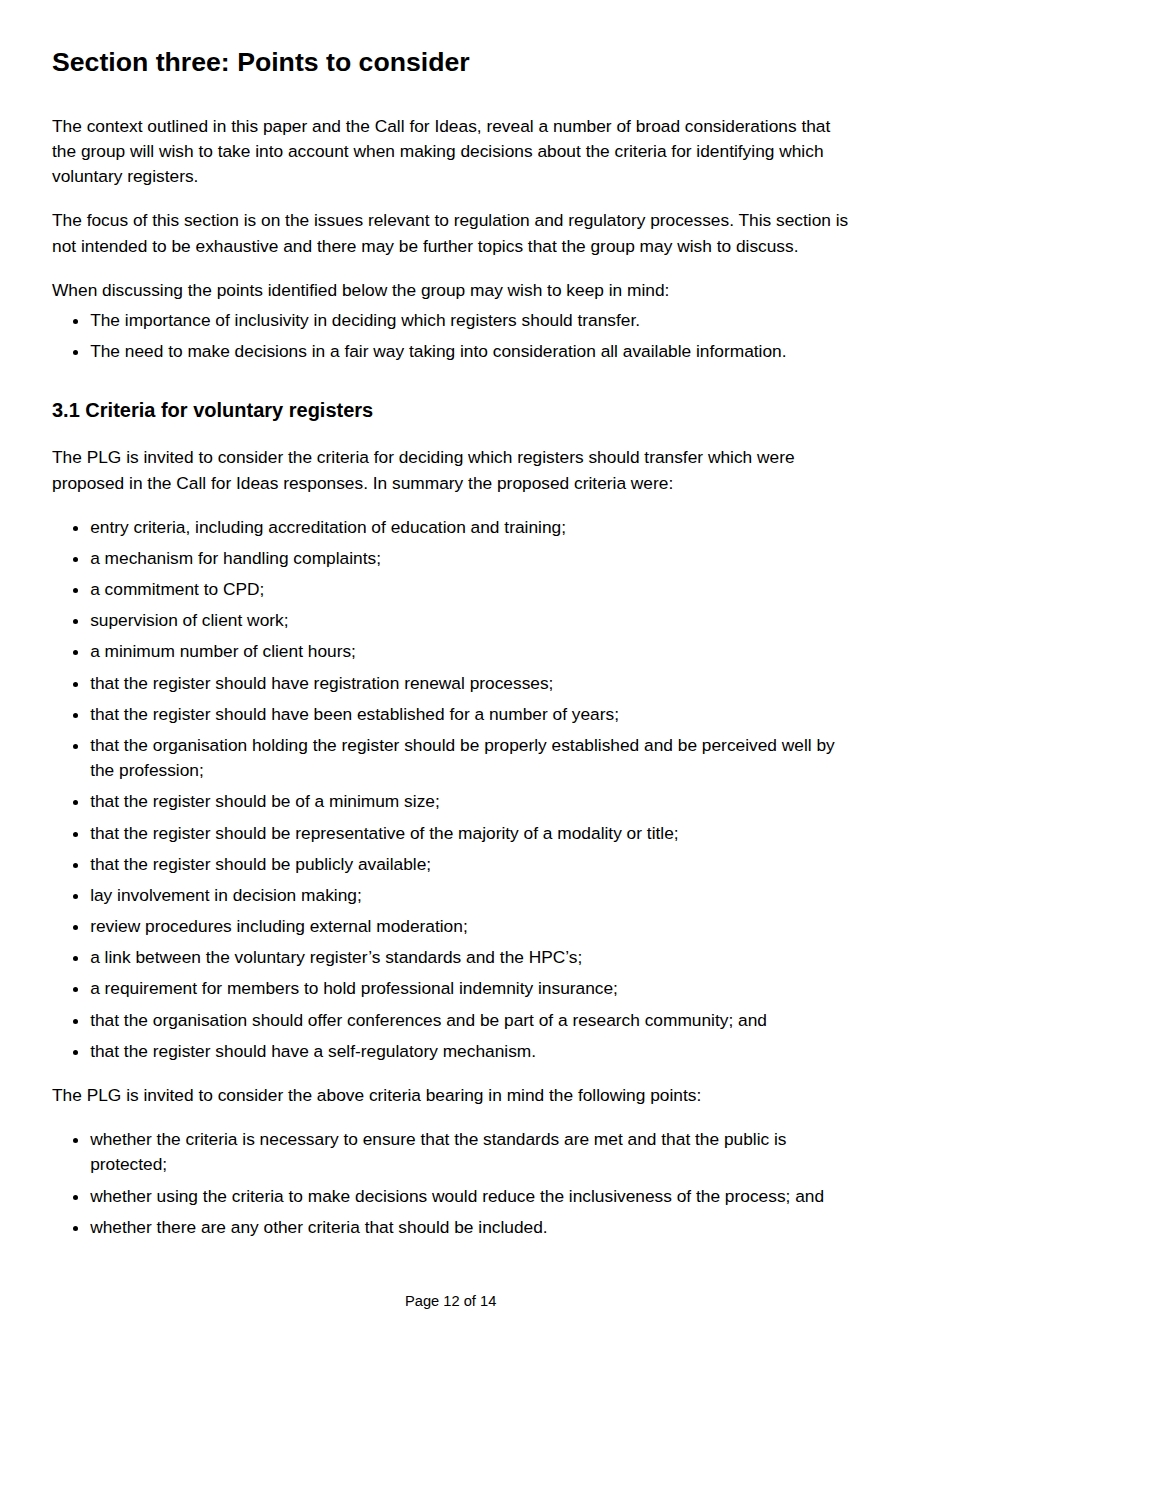Section three: Points to consider
The context outlined in this paper and the Call for Ideas, reveal a number of broad considerations that the group will wish to take into account when making decisions about the criteria for identifying which voluntary registers.
The focus of this section is on the issues relevant to regulation and regulatory processes. This section is not intended to be exhaustive and there may be further topics that the group may wish to discuss.
When discussing the points identified below the group may wish to keep in mind:
The importance of inclusivity in deciding which registers should transfer.
The need to make decisions in a fair way taking into consideration all available information.
3.1 Criteria for voluntary registers
The PLG is invited to consider the criteria for deciding which registers should transfer which were proposed in the Call for Ideas responses. In summary the proposed criteria were:
entry criteria, including accreditation of education and training;
a mechanism for handling complaints;
a commitment to CPD;
supervision of client work;
a minimum number of client hours;
that the register should have registration renewal processes;
that the register should have been established for a number of years;
that the organisation holding the register should be properly established and be perceived well by the profession;
that the register should be of a minimum size;
that the register should be representative of the majority of a modality or title;
that the register should be publicly available;
lay involvement in decision making;
review procedures including external moderation;
a link between the voluntary register’s standards and the HPC’s;
a requirement for members to hold professional indemnity insurance;
that the organisation should offer conferences and be part of a research community; and
that the register should have a self-regulatory mechanism.
The PLG is invited to consider the above criteria bearing in mind the following points:
whether the criteria is necessary to ensure that the standards are met and that the public is protected;
whether using the criteria to make decisions would reduce the inclusiveness of the process; and
whether there are any other criteria that should be included.
Page 12 of 14